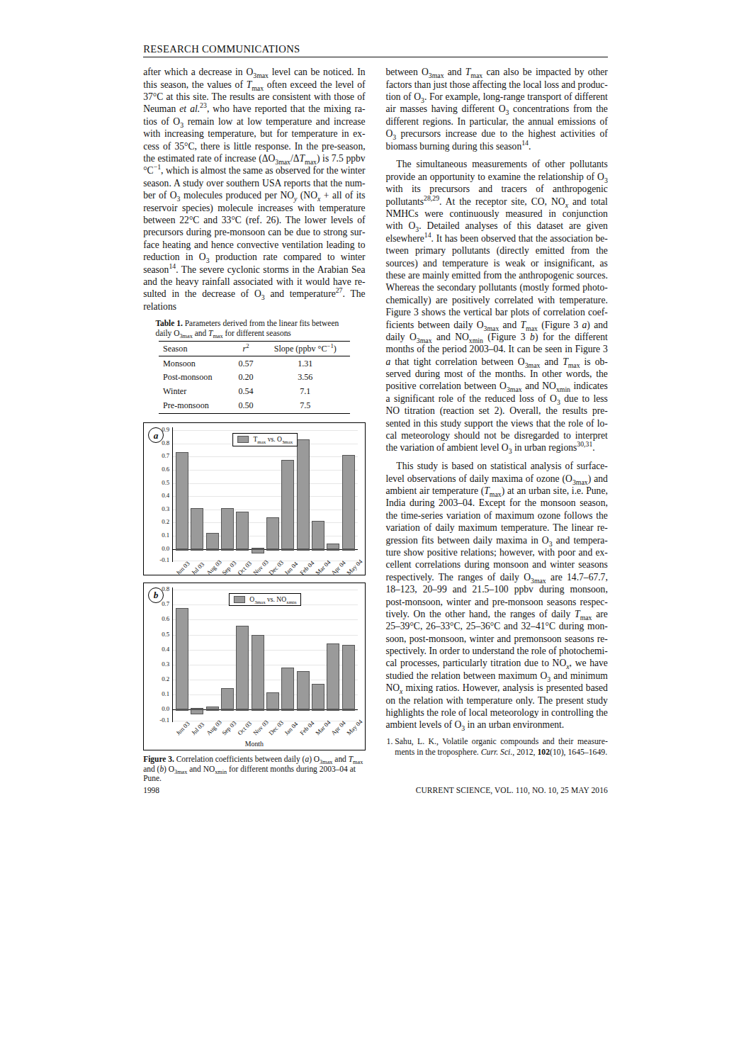RESEARCH COMMUNICATIONS
after which a decrease in O3max level can be noticed. In this season, the values of Tmax often exceed the level of 37°C at this site. The results are consistent with those of Neuman et al.23, who have reported that the mixing ratios of O3 remain low at low temperature and increase with increasing temperature, but for temperature in excess of 35°C, there is little response. In the pre-season, the estimated rate of increase (ΔO3max/ΔTmax) is 7.5 ppbv °C−1, which is almost the same as observed for the winter season. A study over southern USA reports that the number of O3 molecules produced per NOy (NOx + all of its reservoir species) molecule increases with temperature between 22°C and 33°C (ref. 26). The lower levels of precursors during pre-monsoon can be due to strong surface heating and hence convective ventilation leading to reduction in O3 production rate compared to winter season14. The severe cyclonic storms in the Arabian Sea and the heavy rainfall associated with it would have resulted in the decrease of O3 and temperature27. The relations
Table 1. Parameters derived from the linear fits between daily O3max and Tmax for different seasons
| Season | r 2 | Slope (ppbv °C −1 ) |
| --- | --- | --- |
| Monsoon | 0.57 | 1.31 |
| Post-monsoon | 0.20 | 3.56 |
| Winter | 0.54 | 7.1 |
| Pre-monsoon | 0.50 | 7.5 |
a
Correlation coefficient
0.9 0.8 0.7 0.6 0.5 0.4 0.3 0.2 0.1 0.0 -0.1
Tmax vs. O3max
Jun 03 Jul 03 Aug 03 Sep 03 Oct 03 Nov 03 Dec 03 Jan 04 Feb 04 Mar 04 Apr 04 May 04
b
Correlation coefficient
0.8 0.7 0.6 0.5 0.4 0.3 0.2 0.1 0.0 -0.1
O3max vs. NOxmin
Jun 03 Jul 03 Aug 03 Sep 03 Oct 03 Nov 03 Dec 03 Jan 04 Feb 04 Mar 04 Apr 04 May 04
Month
Figure 3. Correlation coefficients between daily (a) O3max and Tmax and (b) O3max and NOxmin for different months during 2003–04 at Pune.
between O3max and Tmax can also be impacted by other factors than just those affecting the local loss and production of O3. For example, long-range transport of different air masses having different O3 concentrations from the different regions. In particular, the annual emissions of O3 precursors increase due to the highest activities of biomass burning during this season14.
The simultaneous measurements of other pollutants provide an opportunity to examine the relationship of O3 with its precursors and tracers of anthropogenic pollutants28,29. At the receptor site, CO, NOx and total NMHCs were continuously measured in conjunction with O3. Detailed analyses of this dataset are given elsewhere14. It has been observed that the association between primary pollutants (directly emitted from the sources) and temperature is weak or insignificant, as these are mainly emitted from the anthropogenic sources. Whereas the secondary pollutants (mostly formed photochemically) are positively correlated with temperature. Figure 3 shows the vertical bar plots of correlation coefficients between daily O3max and Tmax (Figure 3 a) and daily O3max and NOxmin (Figure 3 b) for the different months of the period 2003–04. It can be seen in Figure 3 a that tight correlation between O3max and Tmax is observed during most of the months. In other words, the positive correlation between O3max and NOxmin indicates a significant role of the reduced loss of O3 due to less NO titration (reaction set 2). Overall, the results presented in this study support the views that the role of local meteorology should not be disregarded to interpret the variation of ambient level O3 in urban regions30,31.
This study is based on statistical analysis of surface-level observations of daily maxima of ozone (O3max) and ambient air temperature (Tmax) at an urban site, i.e. Pune, India during 2003–04. Except for the monsoon season, the time-series variation of maximum ozone follows the variation of daily maximum temperature. The linear regression fits between daily maxima in O3 and temperature show positive relations; however, with poor and excellent correlations during monsoon and winter seasons respectively. The ranges of daily O3max are 14.7–67.7, 18–123, 20–99 and 21.5–100 ppbv during monsoon, post-monsoon, winter and pre-monsoon seasons respectively. On the other hand, the ranges of daily Tmax are 25–39°C, 26–33°C, 25–36°C and 32–41°C during monsoon, post-monsoon, winter and premonsoon seasons respectively. In order to understand the role of photochemical processes, particularly titration due to NOx, we have studied the relation between maximum O3 and minimum NOx mixing ratios. However, analysis is presented based on the relation with temperature only. The present study highlights the role of local meteorology in controlling the ambient levels of O3 in an urban environment.
Sahu, L. K., Volatile organic compounds and their measurements in the troposphere. Curr. Sci., 2012, 102(10), 1645–1649.
1998 CURRENT SCIENCE, VOL. 110, NO. 10, 25 MAY 2016